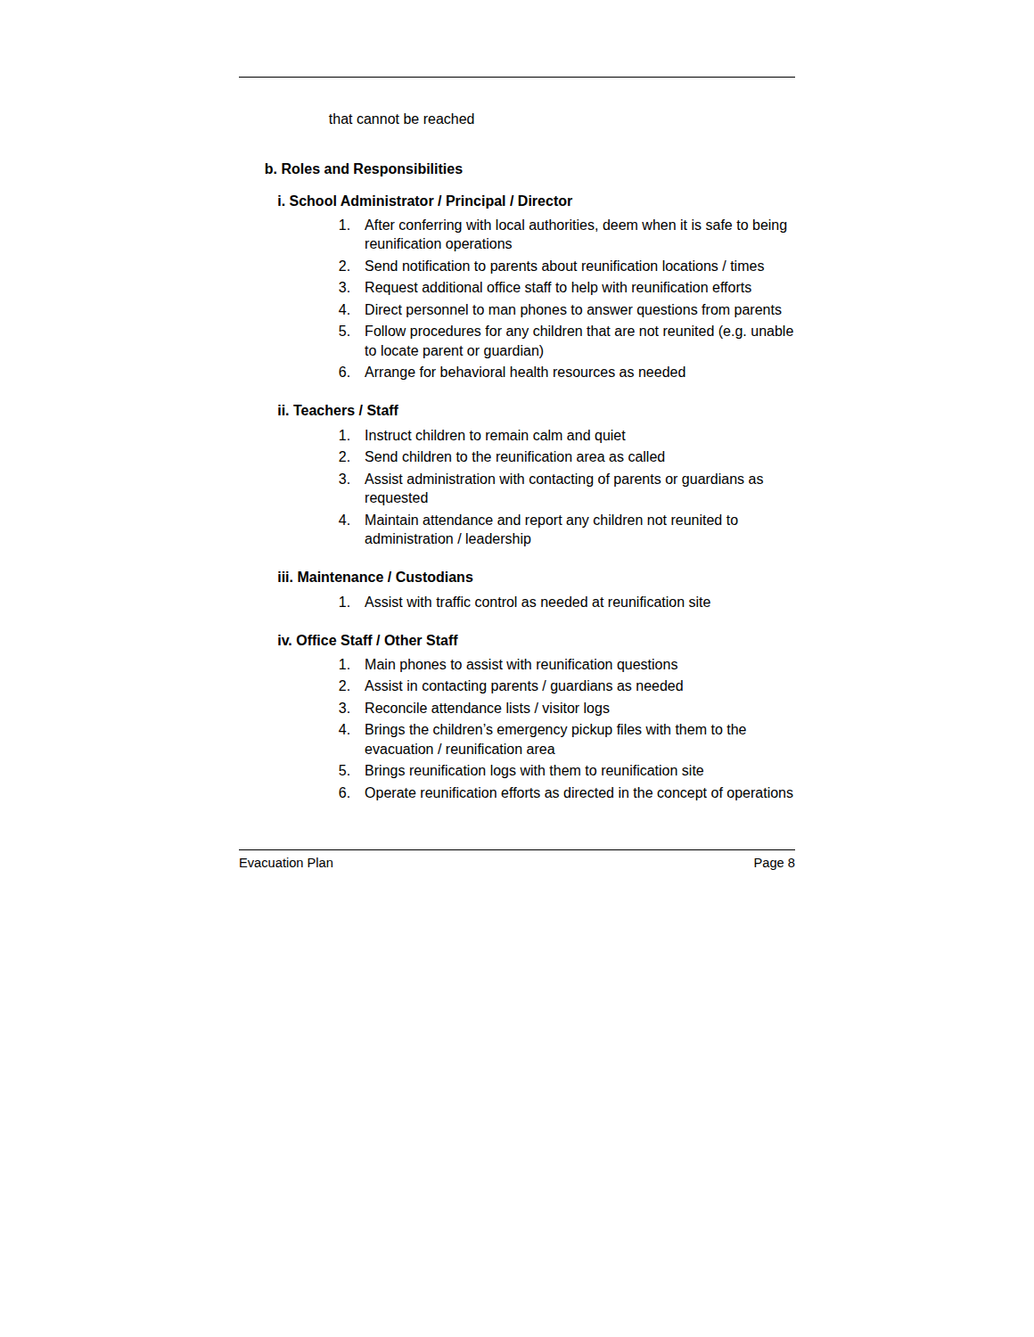that cannot be reached
b. Roles and Responsibilities
i. School Administrator / Principal / Director
After conferring with local authorities, deem when it is safe to being reunification operations
Send notification to parents about reunification locations / times
Request additional office staff to help with reunification efforts
Direct personnel to man phones to answer questions from parents
Follow procedures for any children that are not reunited (e.g. unable to locate parent or guardian)
Arrange for behavioral health resources as needed
ii. Teachers / Staff
Instruct children to remain calm and quiet
Send children to the reunification area as called
Assist administration with contacting of parents or guardians as requested
Maintain attendance and report any children not reunited to administration / leadership
iii. Maintenance / Custodians
Assist with traffic control as needed at reunification site
iv. Office Staff / Other Staff
Main phones to assist with reunification questions
Assist in contacting parents / guardians as needed
Reconcile attendance lists / visitor logs
Brings the children’s emergency pickup files with them to the evacuation / reunification area
Brings reunification logs with them to reunification site
Operate reunification efforts as directed in the concept of operations
Evacuation Plan Page 8